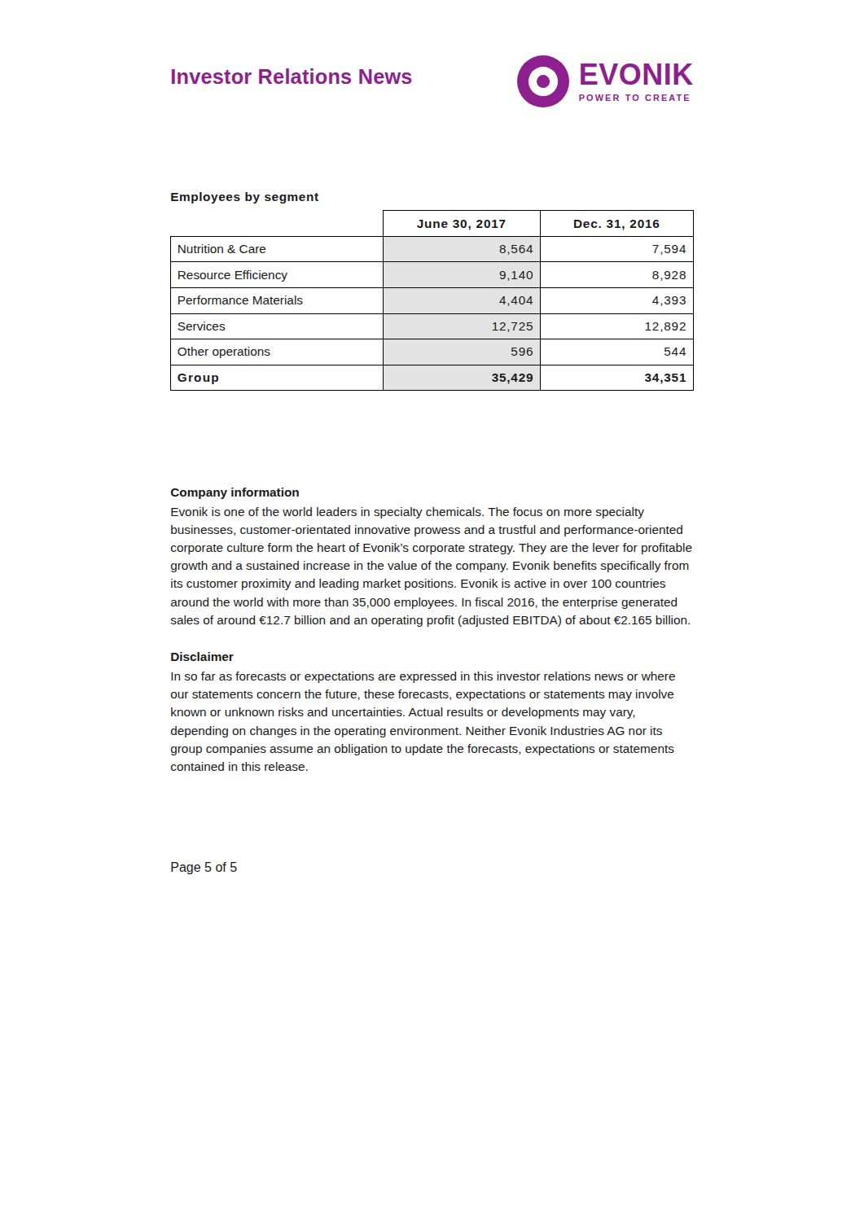Investor Relations News
EVONIK
POWER TO CREATE
Employees by segment
| | June 30, 2017 | Dec. 31, 2016 |
| --- | --- | --- |
| Nutrition & Care | 8,564 | 7,594 |
| Resource Efficiency | 9,140 | 8,928 |
| Performance Materials | 4,404 | 4,393 |
| Services | 12,725 | 12,892 |
| Other operations | 596 | 544 |
| Group | 35,429 | 34,351 |
Company information
Evonik is one of the world leaders in specialty chemicals. The focus on more specialty businesses, customer-orientated innovative prowess and a trustful and performance-oriented corporate culture form the heart of Evonik’s corporate strategy. They are the lever for profitable growth and a sustained increase in the value of the company. Evonik benefits specifically from its customer proximity and leading market positions. Evonik is active in over 100 countries around the world with more than 35,000 employees. In fiscal 2016, the enterprise generated sales of around €12.7 billion and an operating profit (adjusted EBITDA) of about €2.165 billion.
Disclaimer
In so far as forecasts or expectations are expressed in this investor relations news or where our statements concern the future, these forecasts, expectations or statements may involve known or unknown risks and uncertainties. Actual results or developments may vary, depending on changes in the operating environment. Neither Evonik Industries AG nor its group companies assume an obligation to update the forecasts, expectations or statements contained in this release.
Page 5 of 5